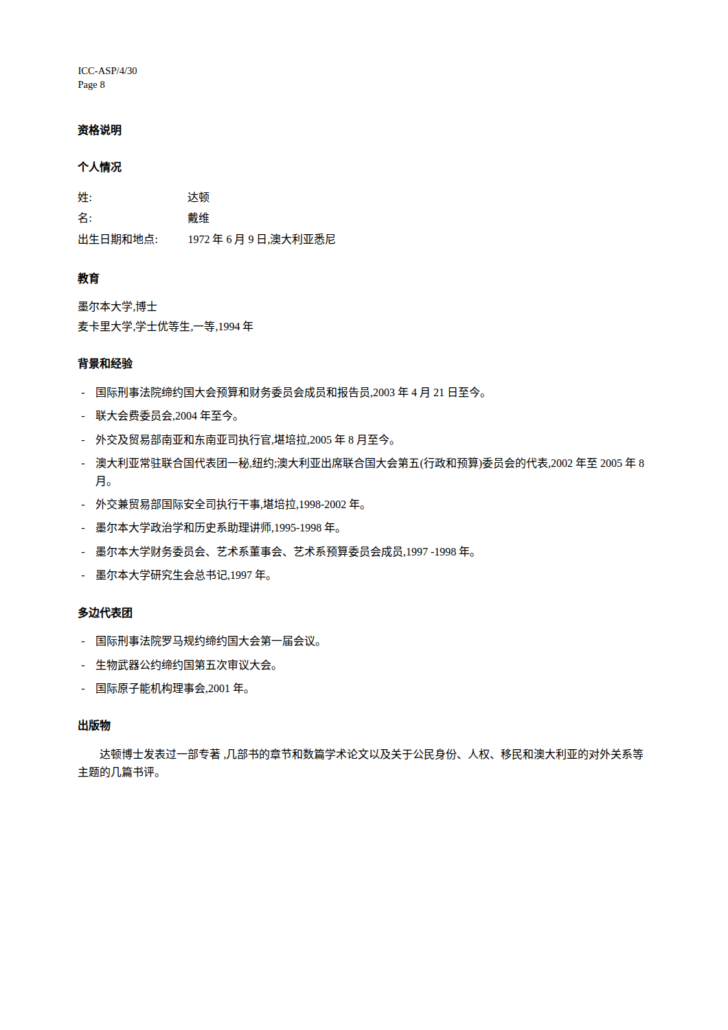ICC-ASP/4/30
Page 8
资格说明
个人情况
| 姓: | 达顿 |
| 名: | 戴维 |
| 出生日期和地点: | 1972 年 6 月 9 日,澳大利亚悉尼 |
教育
墨尔本大学,博士
麦卡里大学,学士优等生,一等,1994 年
背景和经验
国际刑事法院缔约国大会预算和财务委员会成员和报告员,2003 年 4 月 21 日至今。
联大会费委员会,2004 年至今。
外交及贸易部南亚和东南亚司执行官,堪培拉,2005 年 8 月至今。
澳大利亚常驻联合国代表团一秘,纽约;澳大利亚出席联合国大会第五(行政和预算)委员会的代表,2002 年至 2005 年 8 月。
外交兼贸易部国际安全司执行干事,堪培拉,1998-2002 年。
墨尔本大学政治学和历史系助理讲师,1995-1998 年。
墨尔本大学财务委员会、艺术系董事会、艺术系预算委员会成员,1997 -1998 年。
墨尔本大学研究生会总书记,1997 年。
多边代表团
国际刑事法院罗马规约缔约国大会第一届会议。
生物武器公约缔约国第五次审议大会。
国际原子能机构理事会,2001 年。
出版物
达顿博士发表过一部专著 ,几部书的章节和数篇学术论文以及关于公民身份、人权、移民和澳大利亚的对外关系等主题的几篇书评。